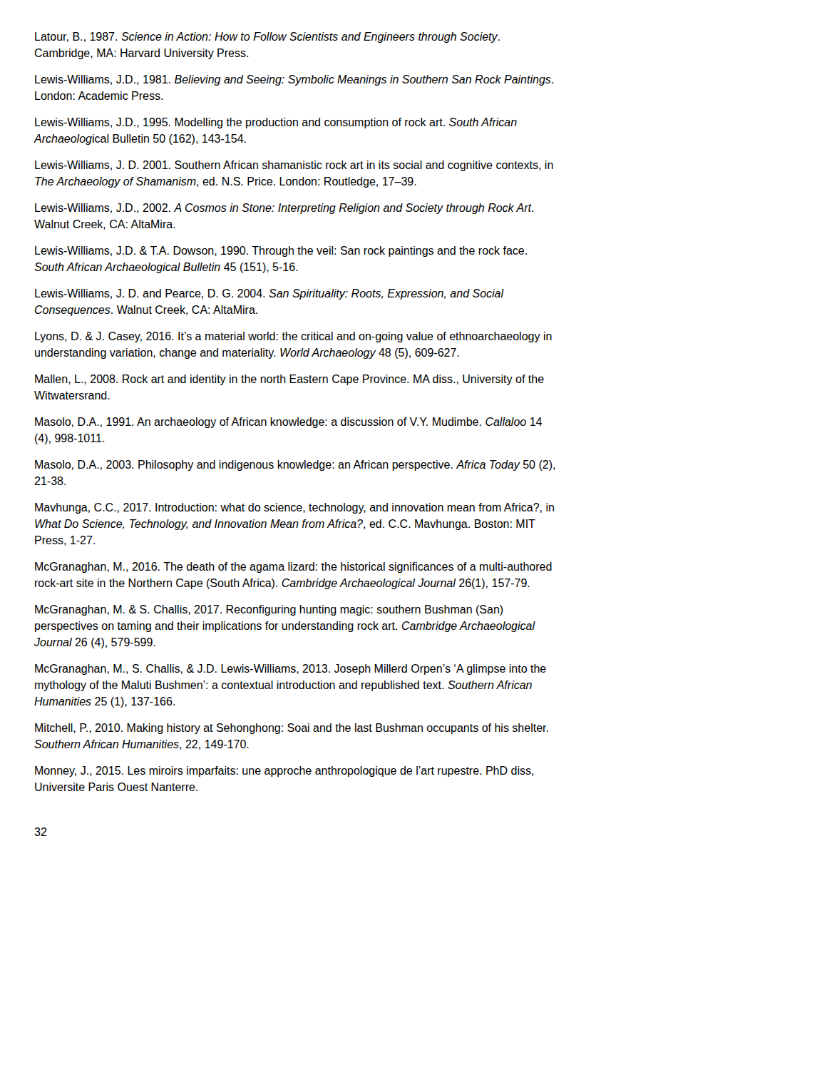Latour, B., 1987. Science in Action: How to Follow Scientists and Engineers through Society. Cambridge, MA: Harvard University Press.
Lewis-Williams, J.D., 1981. Believing and Seeing: Symbolic Meanings in Southern San Rock Paintings. London: Academic Press.
Lewis-Williams, J.D., 1995. Modelling the production and consumption of rock art. South African Archaeological Bulletin 50 (162), 143-154.
Lewis-Williams, J. D. 2001. Southern African shamanistic rock art in its social and cognitive contexts, in The Archaeology of Shamanism, ed. N.S. Price. London: Routledge, 17–39.
Lewis-Williams, J.D., 2002. A Cosmos in Stone: Interpreting Religion and Society through Rock Art. Walnut Creek, CA: AltaMira.
Lewis-Williams, J.D. & T.A. Dowson, 1990. Through the veil: San rock paintings and the rock face. South African Archaeological Bulletin 45 (151), 5-16.
Lewis-Williams, J. D. and Pearce, D. G. 2004. San Spirituality: Roots, Expression, and Social Consequences. Walnut Creek, CA: AltaMira.
Lyons, D. & J. Casey, 2016. It’s a material world: the critical and on-going value of ethnoarchaeology in understanding variation, change and materiality. World Archaeology 48 (5), 609-627.
Mallen, L., 2008. Rock art and identity in the north Eastern Cape Province. MA diss., University of the Witwatersrand.
Masolo, D.A., 1991. An archaeology of African knowledge: a discussion of V.Y. Mudimbe. Callaloo 14 (4), 998-1011.
Masolo, D.A., 2003. Philosophy and indigenous knowledge: an African perspective. Africa Today 50 (2), 21-38.
Mavhunga, C.C., 2017. Introduction: what do science, technology, and innovation mean from Africa?, in What Do Science, Technology, and Innovation Mean from Africa?, ed. C.C. Mavhunga. Boston: MIT Press, 1-27.
McGranaghan, M., 2016. The death of the agama lizard: the historical significances of a multi-authored rock-art site in the Northern Cape (South Africa). Cambridge Archaeological Journal 26(1), 157-79.
McGranaghan, M. & S. Challis, 2017. Reconfiguring hunting magic: southern Bushman (San) perspectives on taming and their implications for understanding rock art. Cambridge Archaeological Journal 26 (4), 579-599.
McGranaghan, M., S. Challis, & J.D. Lewis-Williams, 2013. Joseph Millerd Orpen’s ‘A glimpse into the mythology of the Maluti Bushmen’: a contextual introduction and republished text. Southern African Humanities 25 (1), 137-166.
Mitchell, P., 2010. Making history at Sehonghong: Soai and the last Bushman occupants of his shelter. Southern African Humanities, 22, 149-170.
Monney, J., 2015. Les miroirs imparfaits: une approche anthropologique de l’art rupestre. PhD diss, Universite Paris Ouest Nanterre.
32